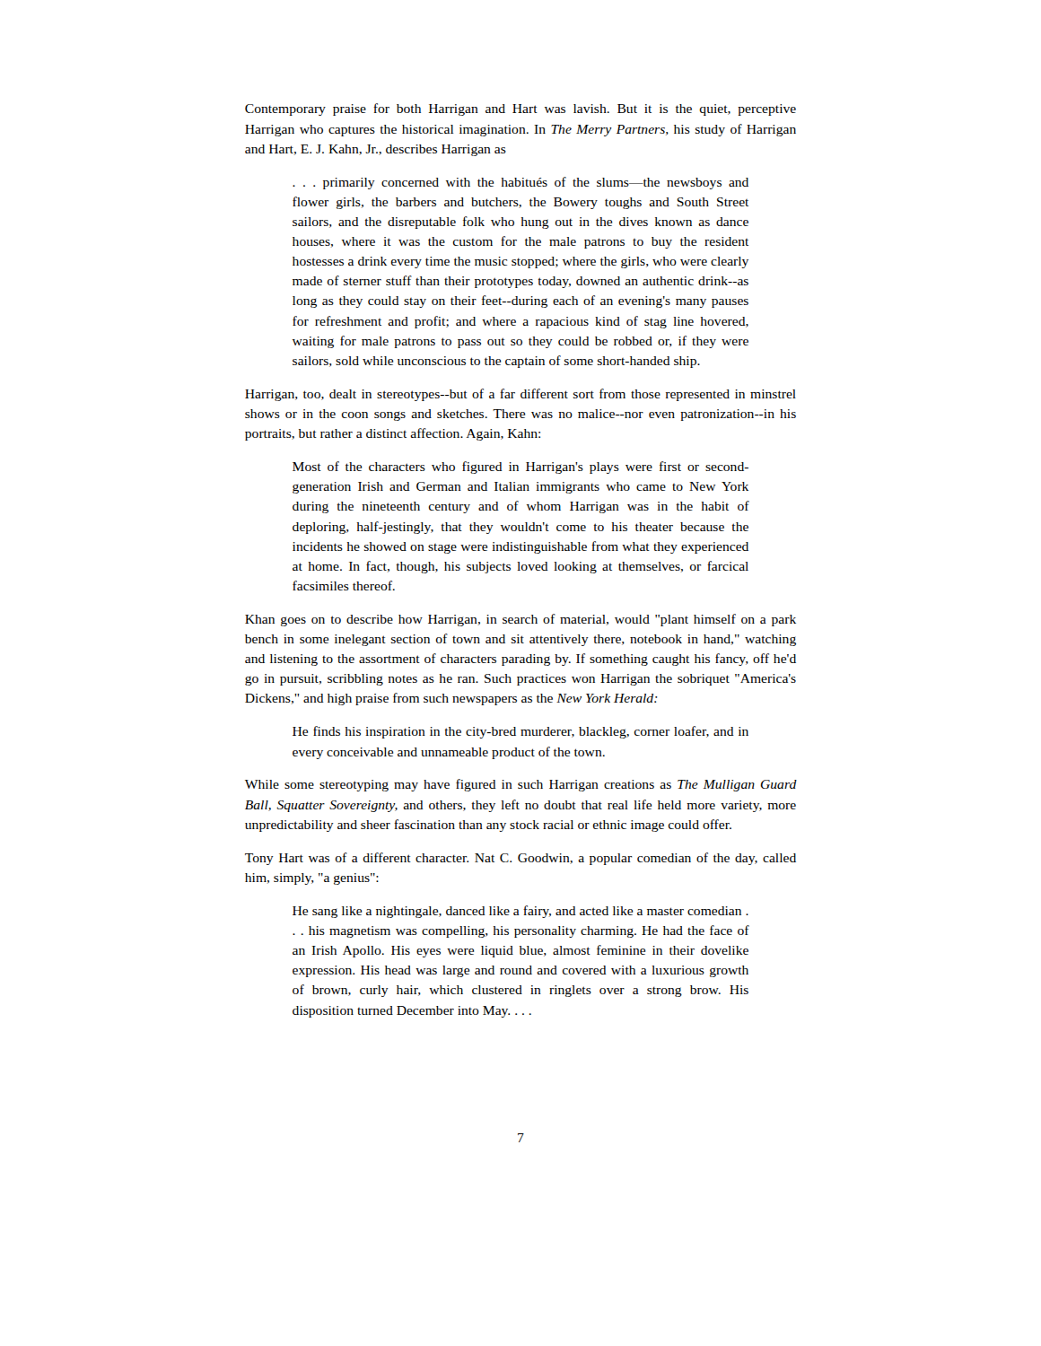Contemporary praise for both Harrigan and Hart was lavish. But it is the quiet, perceptive Harrigan who captures the historical imagination. In The Merry Partners, his study of Harrigan and Hart, E. J. Kahn, Jr., describes Harrigan as
. . . primarily concerned with the habitués of the slums—the newsboys and flower girls, the barbers and butchers, the Bowery toughs and South Street sailors, and the disreputable folk who hung out in the dives known as dance houses, where it was the custom for the male patrons to buy the resident hostesses a drink every time the music stopped; where the girls, who were clearly made of sterner stuff than their prototypes today, downed an authentic drink--as long as they could stay on their feet--during each of an evening's many pauses for refreshment and profit; and where a rapacious kind of stag line hovered, waiting for male patrons to pass out so they could be robbed or, if they were sailors, sold while unconscious to the captain of some short-handed ship.
Harrigan, too, dealt in stereotypes--but of a far different sort from those represented in minstrel shows or in the coon songs and sketches. There was no malice--nor even patronization--in his portraits, but rather a distinct affection. Again, Kahn:
Most of the characters who figured in Harrigan's plays were first or second-generation Irish and German and Italian immigrants who came to New York during the nineteenth century and of whom Harrigan was in the habit of deploring, half-jestingly, that they wouldn't come to his theater because the incidents he showed on stage were indistinguishable from what they experienced at home. In fact, though, his subjects loved looking at themselves, or farcical facsimiles thereof.
Khan goes on to describe how Harrigan, in search of material, would "plant himself on a park bench in some inelegant section of town and sit attentively there, notebook in hand," watching and listening to the assortment of characters parading by. If something caught his fancy, off he'd go in pursuit, scribbling notes as he ran. Such practices won Harrigan the sobriquet "America's Dickens," and high praise from such newspapers as the New York Herald:
He finds his inspiration in the city-bred murderer, blackleg, corner loafer, and in every conceivable and unnameable product of the town.
While some stereotyping may have figured in such Harrigan creations as The Mulligan Guard Ball, Squatter Sovereignty, and others, they left no doubt that real life held more variety, more unpredictability and sheer fascination than any stock racial or ethnic image could offer.
Tony Hart was of a different character. Nat C. Goodwin, a popular comedian of the day, called him, simply, "a genius":
He sang like a nightingale, danced like a fairy, and acted like a master comedian . . . his magnetism was compelling, his personality charming. He had the face of an Irish Apollo. His eyes were liquid blue, almost feminine in their dovelike expression. His head was large and round and covered with a luxurious growth of brown, curly hair, which clustered in ringlets over a strong brow. His disposition turned December into May. . . .
7